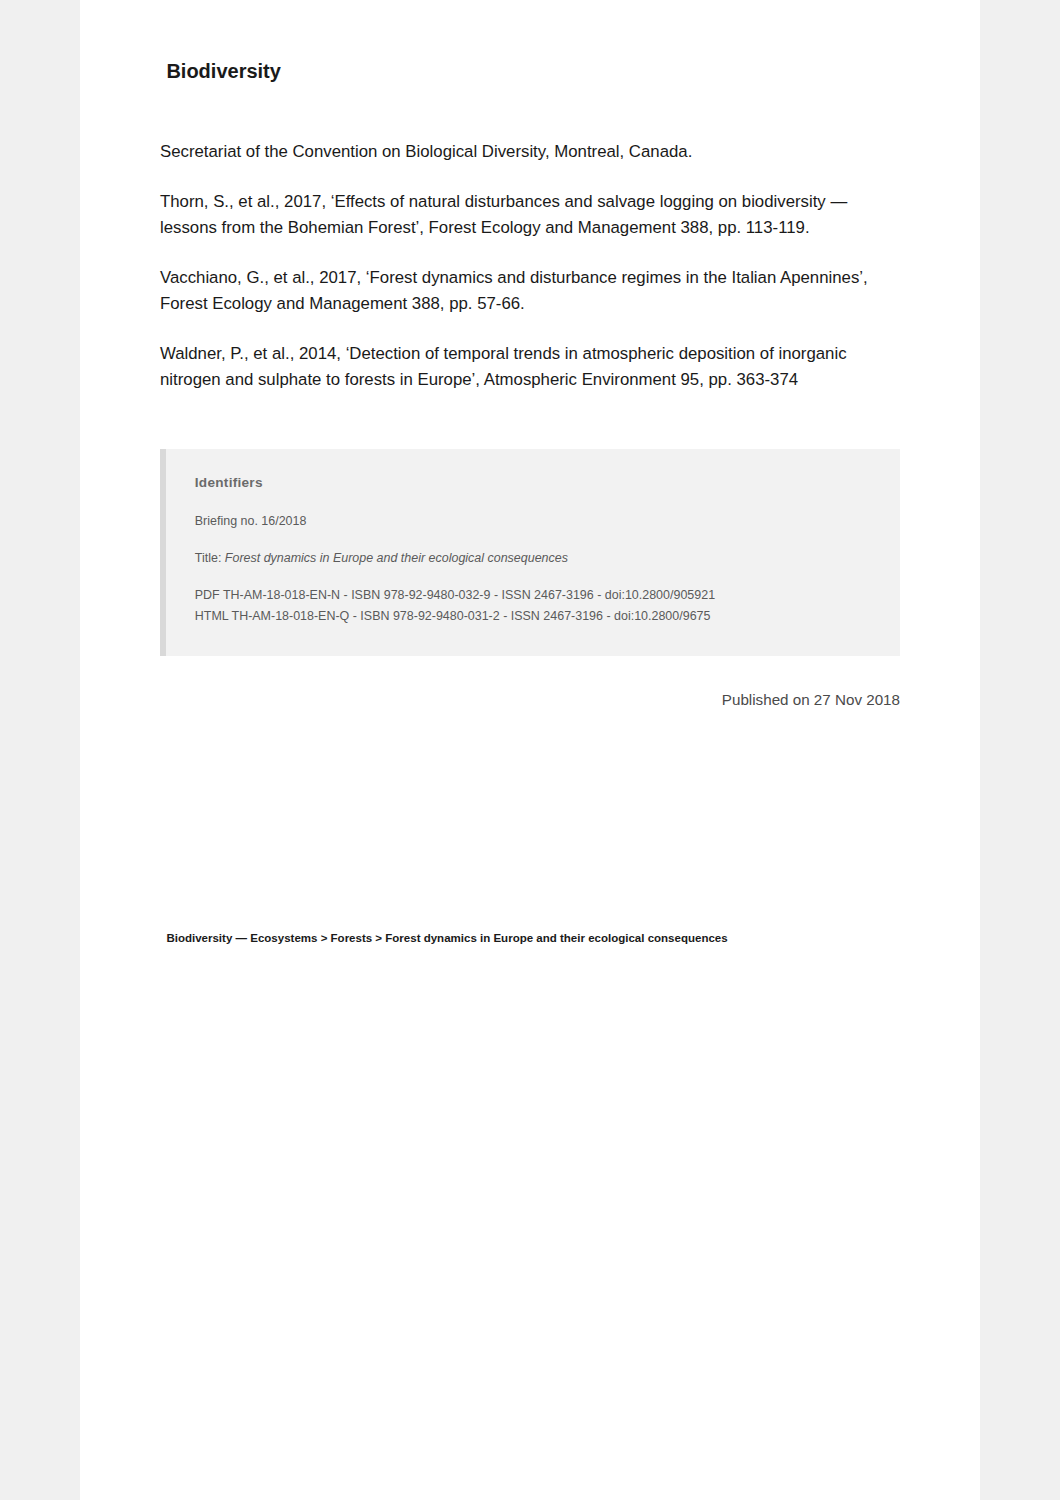Biodiversity
Secretariat of the Convention on Biological Diversity, Montreal, Canada.
Thorn, S., et al., 2017, ‘Effects of natural disturbances and salvage logging on biodiversity — lessons from the Bohemian Forest’, Forest Ecology and Management 388, pp. 113-119.
Vacchiano, G., et al., 2017, ‘Forest dynamics and disturbance regimes in the Italian Apennines’, Forest Ecology and Management 388, pp. 57-66.
Waldner, P., et al., 2014, ‘Detection of temporal trends in atmospheric deposition of inorganic nitrogen and sulphate to forests in Europe’, Atmospheric Environment 95, pp. 363-374
Identifiers
Briefing no. 16/2018
Title: Forest dynamics in Europe and their ecological consequences
PDF TH-AM-18-018-EN-N - ISBN 978-92-9480-032-9 - ISSN 2467-3196 - doi:10.2800/905921
HTML TH-AM-18-018-EN-Q - ISBN 978-92-9480-031-2 - ISSN 2467-3196 - doi:10.2800/9675
Published on 27 Nov 2018
Biodiversity — Ecosystems > Forests > Forest dynamics in Europe and their ecological consequences